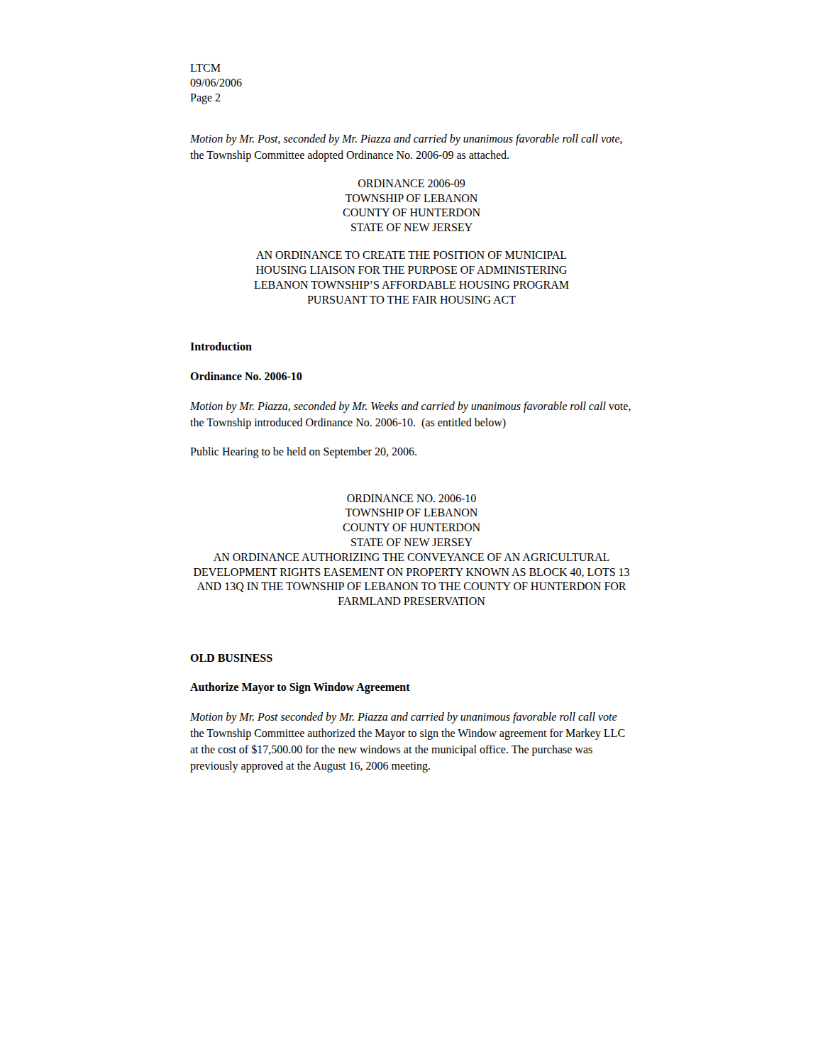LTCM
09/06/2006
Page 2
Motion by Mr. Post, seconded by Mr. Piazza and carried by unanimous favorable roll call vote, the Township Committee adopted Ordinance No. 2006-09 as attached.
ORDINANCE 2006-09
TOWNSHIP OF LEBANON
COUNTY OF HUNTERDON
STATE OF NEW JERSEY AN ORDINANCE TO CREATE THE POSITION OF MUNICIPAL
HOUSING LIAISON FOR THE PURPOSE OF ADMINISTERING
LEBANON TOWNSHIP’S AFFORDABLE HOUSING PROGRAM
PURSUANT TO THE FAIR HOUSING ACT
Introduction
Ordinance No. 2006-10
Motion by Mr. Piazza, seconded by Mr. Weeks and carried by unanimous favorable roll call vote, the Township introduced Ordinance No. 2006-10. (as entitled below)
Public Hearing to be held on September 20, 2006.
ORDINANCE NO. 2006-10
TOWNSHIP OF LEBANON
COUNTY OF HUNTERDON
STATE OF NEW JERSEY
AN ORDINANCE AUTHORIZING THE CONVEYANCE OF AN AGRICULTURAL DEVELOPMENT RIGHTS EASEMENT ON PROPERTY KNOWN AS BLOCK 40, LOTS 13 AND 13Q IN THE TOWNSHIP OF LEBANON TO THE COUNTY OF HUNTERDON FOR FARMLAND PRESERVATION
OLD BUSINESS
Authorize Mayor to Sign Window Agreement
Motion by Mr. Post seconded by Mr. Piazza and carried by unanimous favorable roll call vote the Township Committee authorized the Mayor to sign the Window agreement for Markey LLC at the cost of $17,500.00 for the new windows at the municipal office. The purchase was previously approved at the August 16, 2006 meeting.